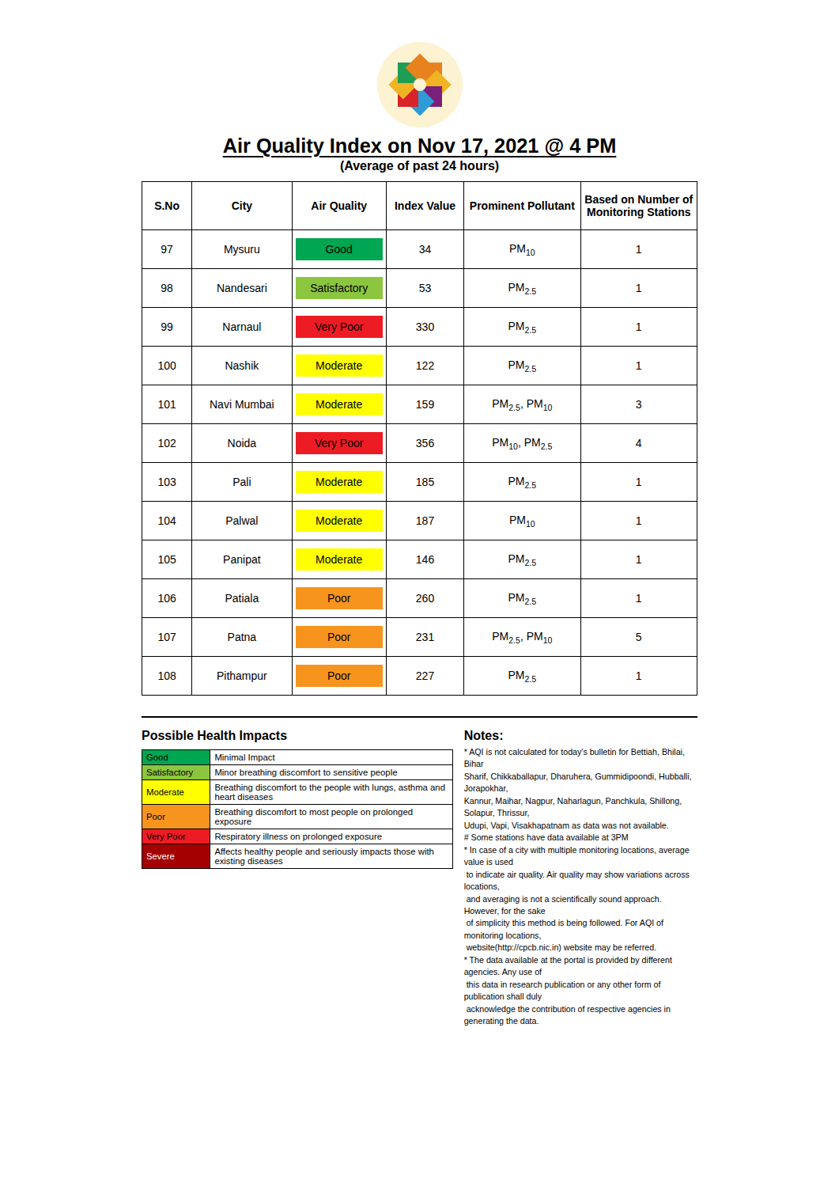Air Quality Index on Nov 17, 2021 @ 4 PM
(Average of past 24 hours)
| S.No | City | Air Quality | Index Value | Prominent Pollutant | Based on Number of Monitoring Stations |
| --- | --- | --- | --- | --- | --- |
| 97 | Mysuru | Good | 34 | PM 10 | 1 |
| 98 | Nandesari | Satisfactory | 53 | PM 2.5 | 1 |
| 99 | Narnaul | Very Poor | 330 | PM 2.5 | 1 |
| 100 | Nashik | Moderate | 122 | PM 2.5 | 1 |
| 101 | Navi Mumbai | Moderate | 159 | PM 2.5 , PM 10 | 3 |
| 102 | Noida | Very Poor | 356 | PM 10 , PM 2.5 | 4 |
| 103 | Pali | Moderate | 185 | PM 2.5 | 1 |
| 104 | Palwal | Moderate | 187 | PM 10 | 1 |
| 105 | Panipat | Moderate | 146 | PM 2.5 | 1 |
| 106 | Patiala | Poor | 260 | PM 2.5 | 1 |
| 107 | Patna | Poor | 231 | PM 2.5 , PM 10 | 5 |
| 108 | Pithampur | Poor | 227 | PM 2.5 | 1 |
Possible Health Impacts
| Good | Minimal Impact |
| Satisfactory | Minor breathing discomfort to sensitive people |
| Moderate | Breathing discomfort to the people with lungs, asthma and heart diseases |
| Poor | Breathing discomfort to most people on prolonged exposure |
| Very Poor | Respiratory illness on prolonged exposure |
| Severe | Affects healthy people and seriously impacts those with existing diseases |
Notes:
* AQI is not calculated for today's bulletin for Bettiah, Bhilai, Bihar
Sharif, Chikkaballapur, Dharuhera, Gummidipoondi, Hubballi, Jorapokhar,
Kannur, Maihar, Nagpur, Naharlagun, Panchkula, Shillong, Solapur, Thrissur,
Udupi, Vapi, Visakhapatnam as data was not available.
# Some stations have data available at 3PM
* In case of a city with multiple monitoring locations, average value is used
to indicate air quality. Air quality may show variations across locations,
and averaging is not a scientifically sound approach. However, for the sake
of simplicity this method is being followed. For AQI of monitoring locations,
website(http://cpcb.nic.in) website may be referred.
* The data available at the portal is provided by different agencies. Any use of
this data in research publication or any other form of publication shall duly
acknowledge the contribution of respective agencies in generating the data.